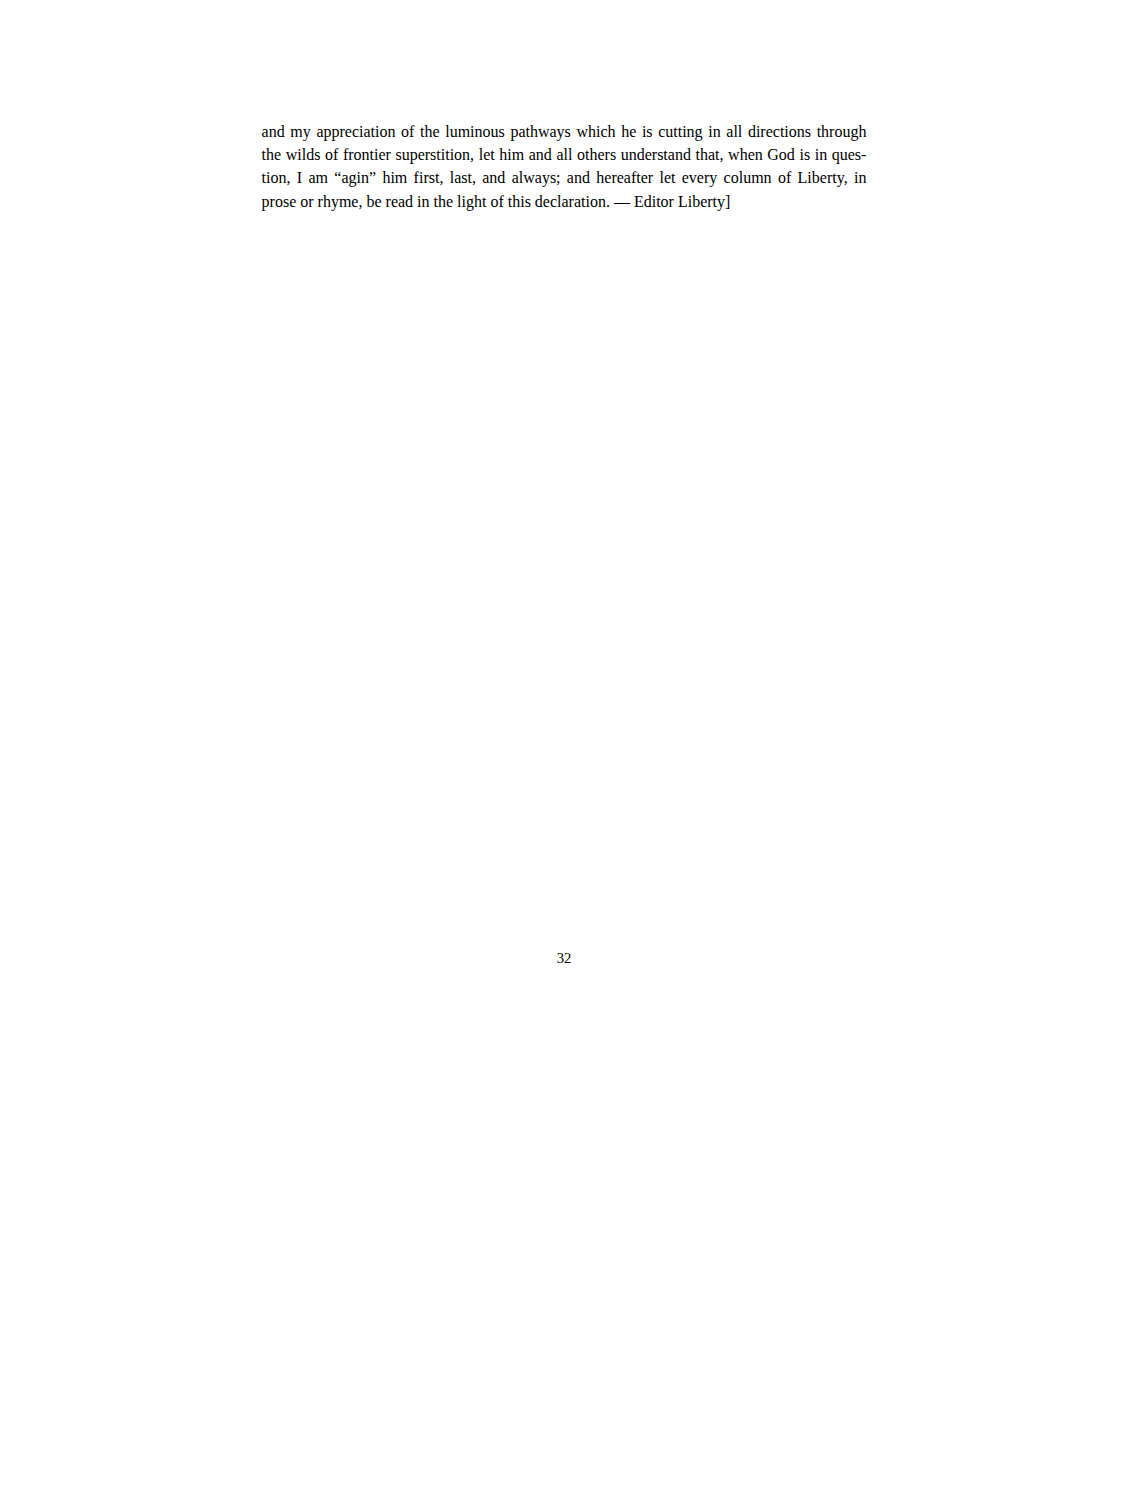and my appreciation of the luminous pathways which he is cutting in all directions through the wilds of frontier superstition, let him and all others understand that, when God is in question, I am “agin” him first, last, and always; and hereafter let every column of Liberty, in prose or rhyme, be read in the light of this declaration. — Editor Liberty]
32